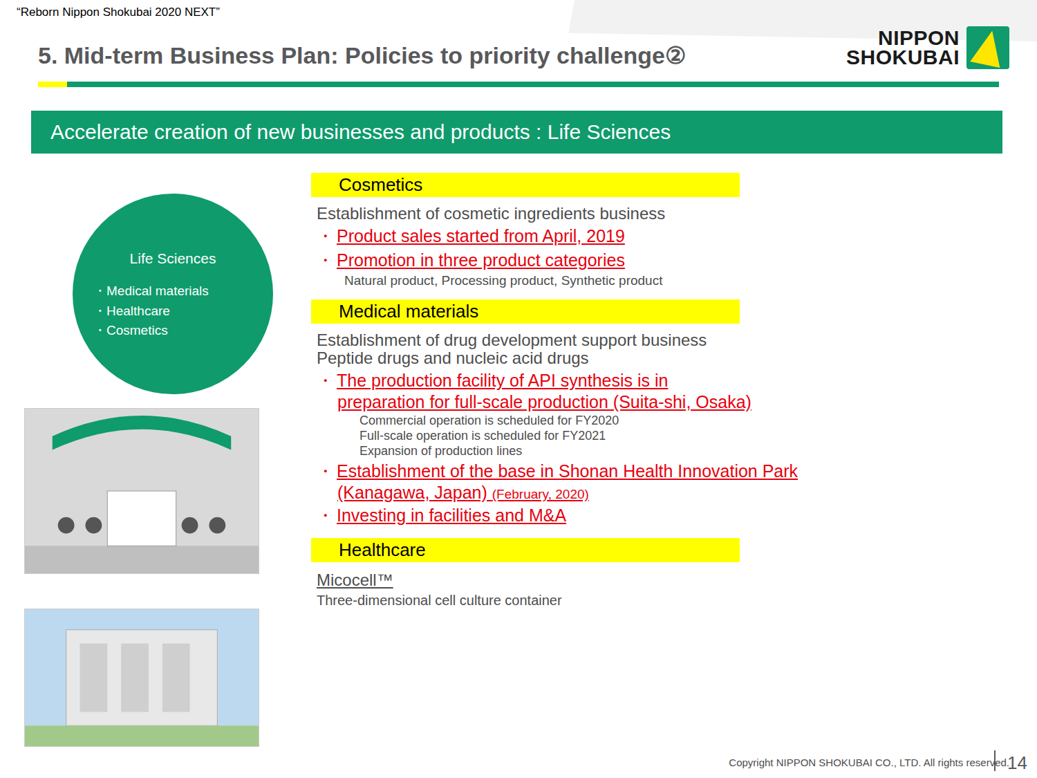“Reborn Nippon Shokubai 2020 NEXT”
NIPPON
SHOKUBAI
5. Mid-term Business Plan: Policies to priority challenge②
Accelerate creation of new businesses and products : Life Sciences
Life Sciences
Medical materials
Healthcare
Cosmetics
Cosmetics
Establishment of cosmetic ingredients business
Product sales started from April, 2019
Promotion in three product categories
Natural product, Processing product, Synthetic product
Medical materials
Establishment of drug development support business
Peptide drugs and nucleic acid drugs
The production facility of API synthesis is in
preparation for full-scale production (Suita-shi, Osaka)
Commercial operation is scheduled for FY2020
Full-scale operation is scheduled for FY2021
Expansion of production lines
Establishment of the base in Shonan Health Innovation Park
(Kanagawa, Japan) (February, 2020)
Investing in facilities and M&A
Healthcare
Micocell™
Three-dimensional cell culture container
Copyright NIPPON SHOKUBAI CO., LTD. All rights reserved.
14